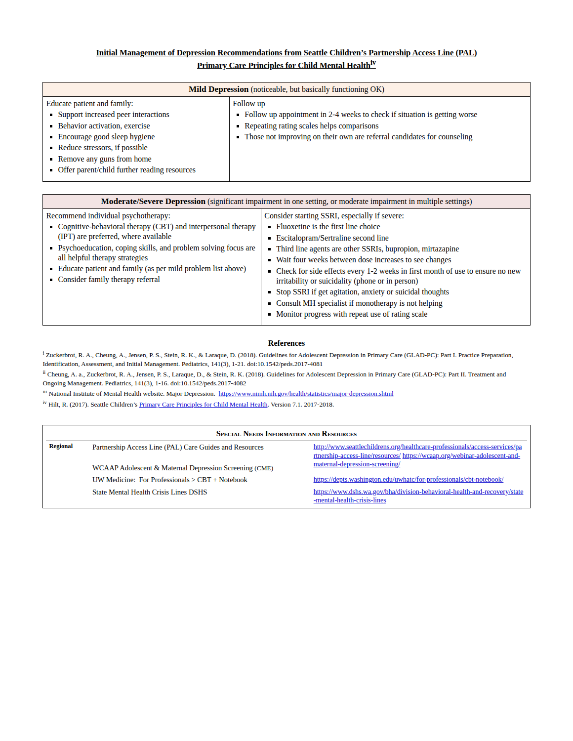Initial Management of Depression Recommendations from Seattle Children’s Partnership Access Line (PAL)
Primary Care Principles for Child Mental Healthiv
| Mild Depression (noticeable, but basically functioning OK) |
| --- |
| Educate patient and family: Support increased peer interactions Behavior activation, exercise Encourage good sleep hygiene Reduce stressors, if possible Remove any guns from home Offer parent/child further reading resources | Follow up Follow up appointment in 2-4 weeks to check if situation is getting worse Repeating rating scales helps comparisons Those not improving on their own are referral candidates for counseling |
| Moderate/Severe Depression (significant impairment in one setting, or moderate impairment in multiple settings) |
| --- |
| Recommend individual psychotherapy: Cognitive-behavioral therapy (CBT) and interpersonal therapy (IPT) are preferred, where available Psychoeducation, coping skills, and problem solving focus are all helpful therapy strategies Educate patient and family (as per mild problem list above) Consider family therapy referral | Consider starting SSRI, especially if severe: Fluoxetine is the first line choice Escitalopram/Sertraline second line Third line agents are other SSRIs, bupropion, mirtazapine Wait four weeks between dose increases to see changes Check for side effects every 1-2 weeks in first month of use to ensure no new irritability or suicidality (phone or in person) Stop SSRI if get agitation, anxiety or suicidal thoughts Consult MH specialist if monotherapy is not helping Monitor progress with repeat use of rating scale |
References
i Zuckerbrot, R. A., Cheung, A., Jensen, P. S., Stein, R. K., & Laraque, D. (2018). Guidelines for Adolescent Depression in Primary Care (GLAD-PC): Part I. Practice Preparation, Identification, Assessment, and Initial Management. Pediatrics, 141(3), 1-21. doi:10.1542/peds.2017-4081
ii Cheung, A. a., Zuckerbrot, R. A., Jensen, P. S., Laraque, D., & Stein, R. K. (2018). Guidelines for Adolescent Depression in Primary Care (GLAD-PC): Part II. Treatment and Ongoing Management. Pediatrics, 141(3), 1-16. doi:10.1542/peds.2017-4082
iii National Institute of Mental Health website. Major Depression. https://www.nimh.nih.gov/health/statistics/major-depression.shtml
iv Hilt, R. (2017). Seattle Children’s Primary Care Principles for Child Mental Health. Version 7.1. 2017-2018.
| Special Needs Information and Resources / Regional / Partnership Access Line (PAL) Care Guides and Resources WCAAP Adolescent & Maternal Depression Screening (CME) / http://www.seattlechildrens.org/healthcare-professionals/access-services/partnership-access-line/resources/ https://wcaap.org/webinar-adolescent-and-maternal-depression-screening/ / / / UW Medicine: For Professionals > CBT + Notebook / https://depts.washington.edu/uwhatc/for-professionals/cbt-notebook/ / / / State Mental Health Crisis Lines DSHS / https://www.dshs.wa.gov/bha/division-behavioral-health-and-recovery/state-mental-health-crisis-lines / |